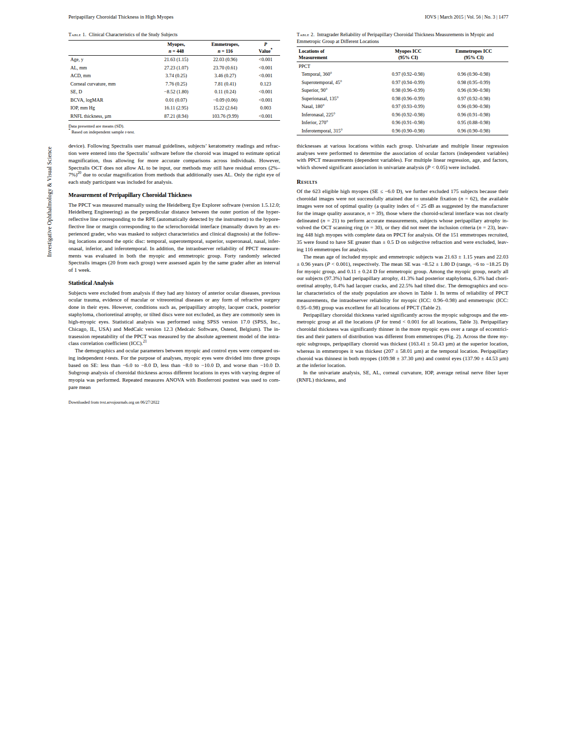Investigative Ophthalmology & Visual Science
Peripapillary Choroidal Thickness in High Myopes
IOVS | March 2015 | Vol. 56 | No. 3 | 1477
Table 1. Clinical Characteristics of the Study Subjects
| | Myopes, n = 448 | Emmetropes, n = 116 | P Value * |
| --- | --- | --- | --- |
| Age, y | 21.63 (1.15) | 22.03 (0.96) | <0.001 |
| AL, mm | 27.23 (1.07) | 23.70 (0.61) | <0.001 |
| ACD, mm | 3.74 (0.25) | 3.46 (0.27) | <0.001 |
| Corneal curvature, mm | 7.76 (0.25) | 7.81 (0.41) | 0.123 |
| SE, D | −8.52 (1.80) | 0.11 (0.24) | <0.001 |
| BCVA, logMAR | 0.01 (0.07) | −0.09 (0.06) | <0.001 |
| IOP, mm Hg | 16.11 (2.95) | 15.22 (2.64) | 0.003 |
| RNFL thickness, µm | 87.21 (8.94) | 103.76 (9.99) | <0.001 |
Data presented are means (SD).
* Based on independent sample t-test.
device). Following Spectralis user manual guidelines, subjects’ keratometry readings and refraction were entered into the Spectralis’ software before the choroid was imaged to estimate optical magnification, thus allowing for more accurate comparisons across individuals. However, Spectralis OCT does not allow AL to be input, our methods may still have residual errors (2%–7%)20 due to ocular magnification from methods that additionally uses AL. Only the right eye of each study participant was included for analysis.
Measurement of Peripapillary Choroidal Thickness
The PPCT was measured manually using the Heidelberg Eye Explorer software (version 1.5.12.0; Heidelberg Engineering) as the perpendicular distance between the outer portion of the hyperreflective line corresponding to the RPE (automatically detected by the instrument) to the hyporeflective line or margin corresponding to the sclerochoroidal interface (manually drawn by an experienced grader, who was masked to subject characteristics and clinical diagnosis) at the following locations around the optic disc: temporal, superotemporal, superior, superonasal, nasal, inferonasal, inferior, and inferotemporal. In addition, the intraobserver reliability of PPCT measurements was evaluated in both the myopic and emmetropic group. Forty randomly selected Spectralis images (20 from each group) were assessed again by the same grader after an interval of 1 week.
Statistical Analysis
Subjects were excluded from analysis if they had any history of anterior ocular diseases, previous ocular trauma, evidence of macular or vitreoretinal diseases or any form of refractive surgery done in their eyes. However, conditions such as, peripapillary atrophy, lacquer crack, posterior staphyloma, chorioretinal atrophy, or tilted discs were not excluded, as they are commonly seen in high-myopic eyes. Statistical analysis was performed using SPSS version 17.0 (SPSS, Inc., Chicago, IL, USA) and MedCalc version 12.3 (Medcalc Software, Ostend, Belgium). The intrasession repeatability of the PPCT was measured by the absolute agreement model of the intraclass correlation coefficient (ICC).21
The demographics and ocular parameters between myopic and control eyes were compared using independent t-tests. For the purpose of analyses, myopic eyes were divided into three groups based on SE: less than −6.0 to −8.0 D, less than −8.0 to −10.0 D, and worse than −10.0 D. Subgroup analysis of choroidal thickness across different locations in eyes with varying degree of myopia was performed. Repeated measures ANOVA with Bonferroni posttest was used to compare mean
Table 2. Intragrader Reliability of Peripapillary Choroidal Thickness Measurements in Myopic and Emmetropic Group at Different Locations
| Locations of Measurement | Myopes ICC (95% CI) | Emmetropes ICC (95% CI) |
| --- | --- | --- |
| PPCT | | |
| Temporal, 360° | 0.97 (0.92–0.98) | 0.96 (0.90–0.98) |
| Superotemporal, 45° | 0.97 (0.94–0.99) | 0.98 (0.95–0.99) |
| Superior, 90° | 0.98 (0.96–0.99) | 0.96 (0.90–0.98) |
| Superionasal, 135° | 0.98 (0.96–0.99) | 0.97 (0.92–0.98) |
| Nasal, 180° | 0.97 (0.93–0.99) | 0.96 (0.90–0.98) |
| Inferonasal, 225° | 0.96 (0.92–0.98) | 0.96 (0.91–0.98) |
| Inferior, 270° | 0.96 (0.91–0.98) | 0.95 (0.88–0.98) |
| Inferotemporal, 315° | 0.96 (0.90–0.98) | 0.96 (0.90–0.98) |
thicknesses at various locations within each group. Univariate and multiple linear regression analyses were performed to determine the association of ocular factors (independent variables) with PPCT measurements (dependent variables). For multiple linear regression, age, and factors, which showed significant association in univariate analysis (P < 0.05) were included.
Results
Of the 623 eligible high myopes (SE ≤ −6.0 D), we further excluded 175 subjects because their choroidal images were not successfully attained due to unstable fixation (n = 62), the available images were not of optimal quality (a quality index of < 25 dB as suggested by the manufacturer for the image quality assurance, n = 39), those where the choroid-scleral interface was not clearly delineated (n = 21) to perform accurate measurements, subjects whose peripapillary atrophy involved the OCT scanning ring (n = 30), or they did not meet the inclusion criteria (n = 23), leaving 448 high myopes with complete data on PPCT for analysis. Of the 151 emmetropes recruited, 35 were found to have SE greater than ± 0.5 D on subjective refraction and were excluded, leaving 116 emmetropes for analysis.
The mean age of included myopic and emmetropic subjects was 21.63 ± 1.15 years and 22.03 ± 0.96 years (P < 0.001), respectively. The mean SE was −8.52 ± 1.80 D (range, −6 to −18.25 D) for myopic group, and 0.11 ± 0.24 D for emmetropic group. Among the myopic group, nearly all our subjects (97.3%) had peripapillary atrophy, 41.3% had posterior staphyloma, 6.3% had chorioretinal atrophy, 0.4% had lacquer cracks, and 22.5% had tilted disc. The demographics and ocular characteristics of the study population are shown in Table 1. In terms of reliability of PPCT measurements, the intraobserver reliability for myopic (ICC: 0.96–0.98) and emmetropic (ICC: 0.95–0.98) group was excellent for all locations of PPCT (Table 2).
Peripapillary choroidal thickness varied significantly across the myopic subgroups and the emmetropic group at all the locations (P for trend < 0.001 for all locations, Table 3). Peripapillary choroidal thickness was significantly thinner in the more myopic eyes over a range of eccentricities and their pattern of distribution was different from emmetropes (Fig. 2). Across the three myopic subgroups, peripapillary choroid was thickest (163.41 ± 50.43 µm) at the superior location, whereas in emmetropes it was thickest (207 ± 58.01 µm) at the temporal location. Peripapillary choroid was thinnest in both myopes (109.98 ± 37.30 µm) and control eyes (137.90 ± 44.53 µm) at the inferior location.
In the univariate analysis, SE, AL, corneal curvature, IOP, average retinal nerve fiber layer (RNFL) thickness, and
Downloaded from tvst.arvojournals.org on 06/27/2022